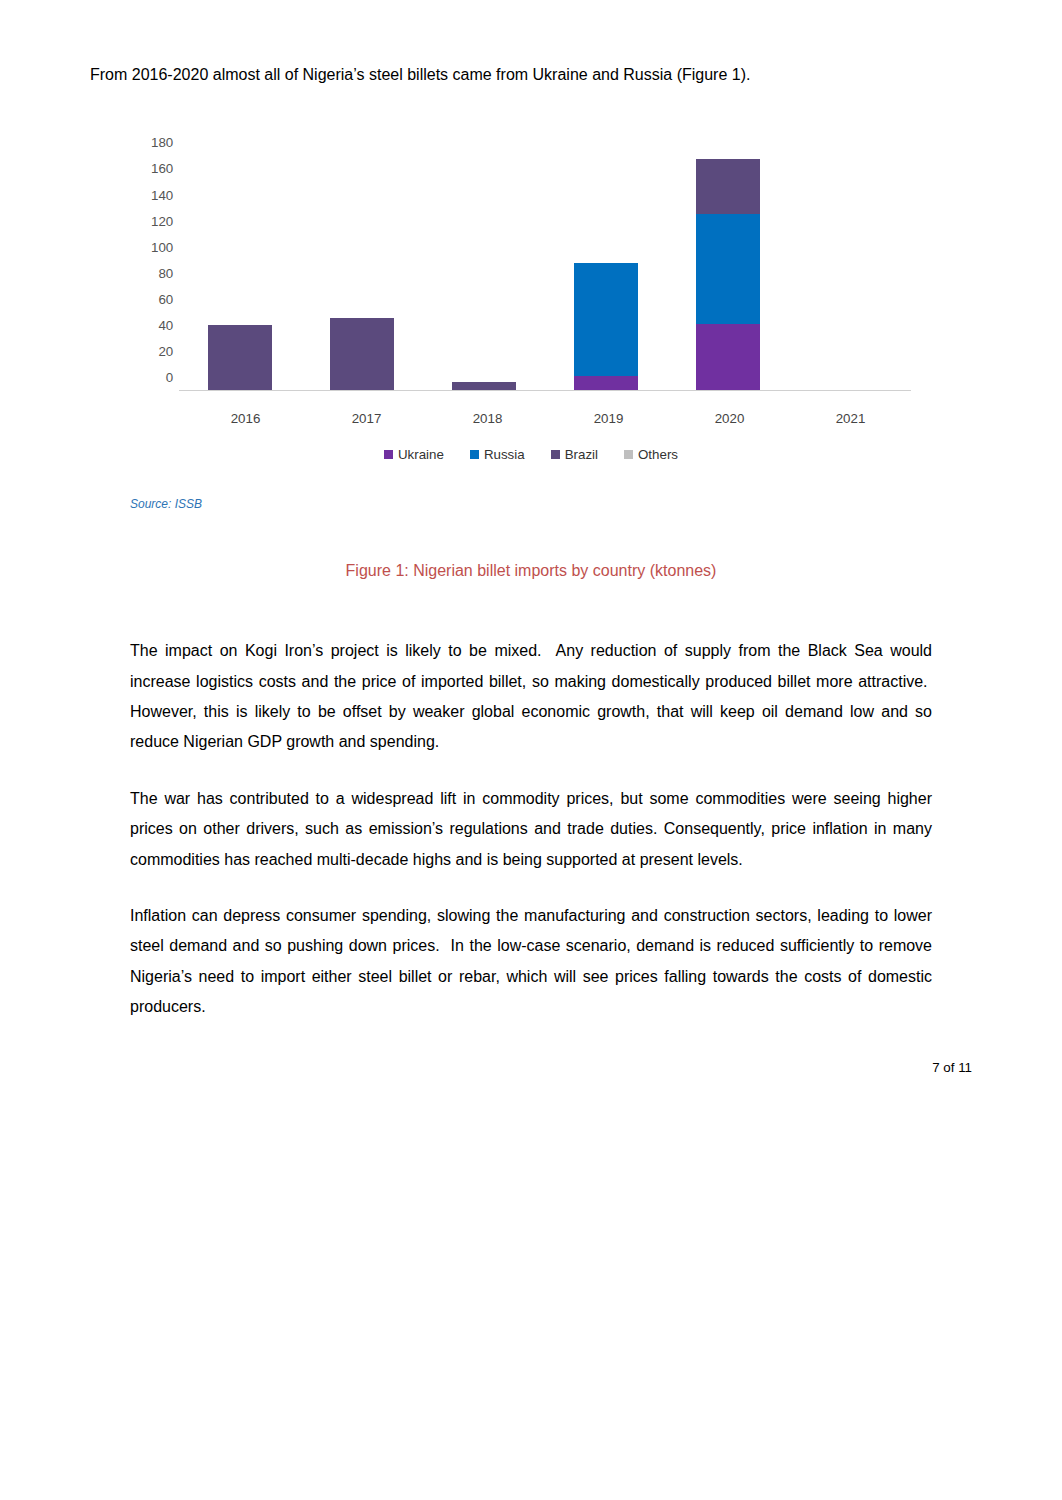From 2016-2020 almost all of Nigeria’s steel billets came from Ukraine and Russia (Figure 1).
180
160
140
120
100
80
60
40
20
0
2016 2017 2018 2019 2020 2021
Ukraine Russia Brazil Others
Source: ISSB
Figure 1: Nigerian billet imports by country (ktonnes)
The impact on Kogi Iron’s project is likely to be mixed. Any reduction of supply from the Black Sea would increase logistics costs and the price of imported billet, so making domestically produced billet more attractive. However, this is likely to be offset by weaker global economic growth, that will keep oil demand low and so reduce Nigerian GDP growth and spending.
The war has contributed to a widespread lift in commodity prices, but some commodities were seeing higher prices on other drivers, such as emission’s regulations and trade duties. Consequently, price inflation in many commodities has reached multi-decade highs and is being supported at present levels.
Inflation can depress consumer spending, slowing the manufacturing and construction sectors, leading to lower steel demand and so pushing down prices. In the low-case scenario, demand is reduced sufficiently to remove Nigeria’s need to import either steel billet or rebar, which will see prices falling towards the costs of domestic producers.
7 of 11